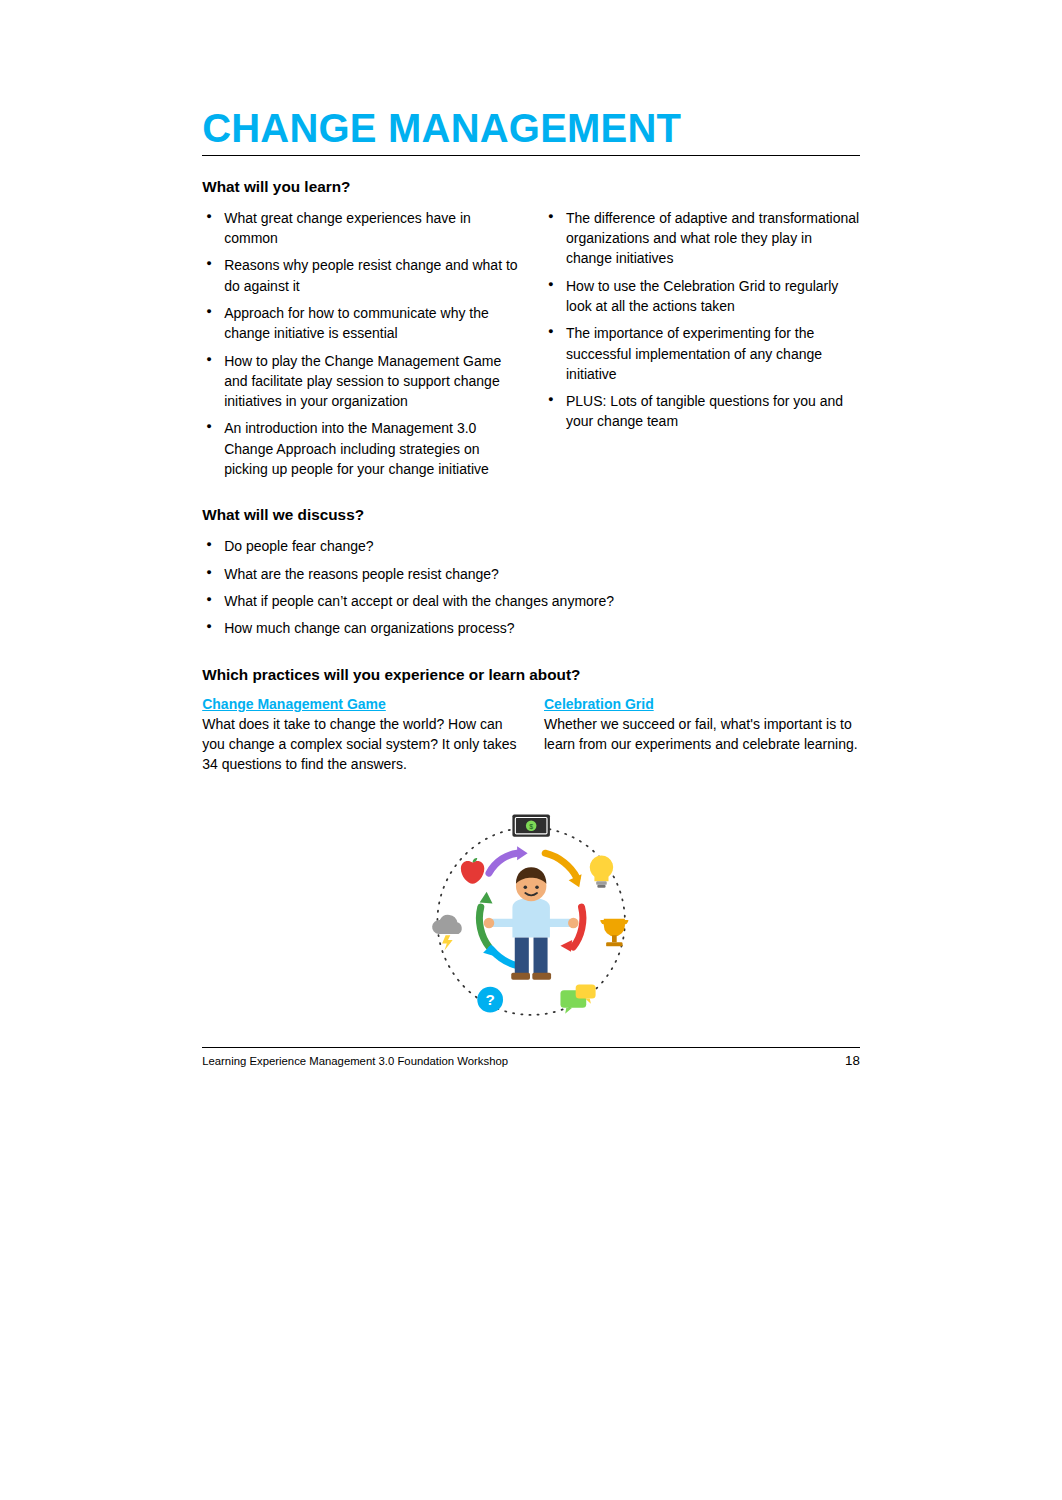CHANGE MANAGEMENT
What will you learn?
What great change experiences have in common
Reasons why people resist change and what to do against it
Approach for how to communicate why the change initiative is essential
How to play the Change Management Game and facilitate play session to support change initiatives in your organization
An introduction into the Management 3.0 Change Approach including strategies on picking up people for your change initiative
The difference of adaptive and transformational organizations and what role they play in change initiatives
How to use the Celebration Grid to regularly look at all the actions taken
The importance of experimenting for the successful implementation of any change initiative
PLUS: Lots of tangible questions for you and your change team
What will we discuss?
Do people fear change?
What are the reasons people resist change?
What if people can’t accept or deal with the changes anymore?
How much change can organizations process?
Which practices will you experience or learn about?
Change Management Game
What does it take to change the world? How can you change a complex social system? It only takes 34 questions to find the answers.
Celebration Grid
Whether we succeed or fail, what's important is to learn from our experiments and celebrate learning.
$ ?
Learning Experience Management 3.0 Foundation Workshop 18